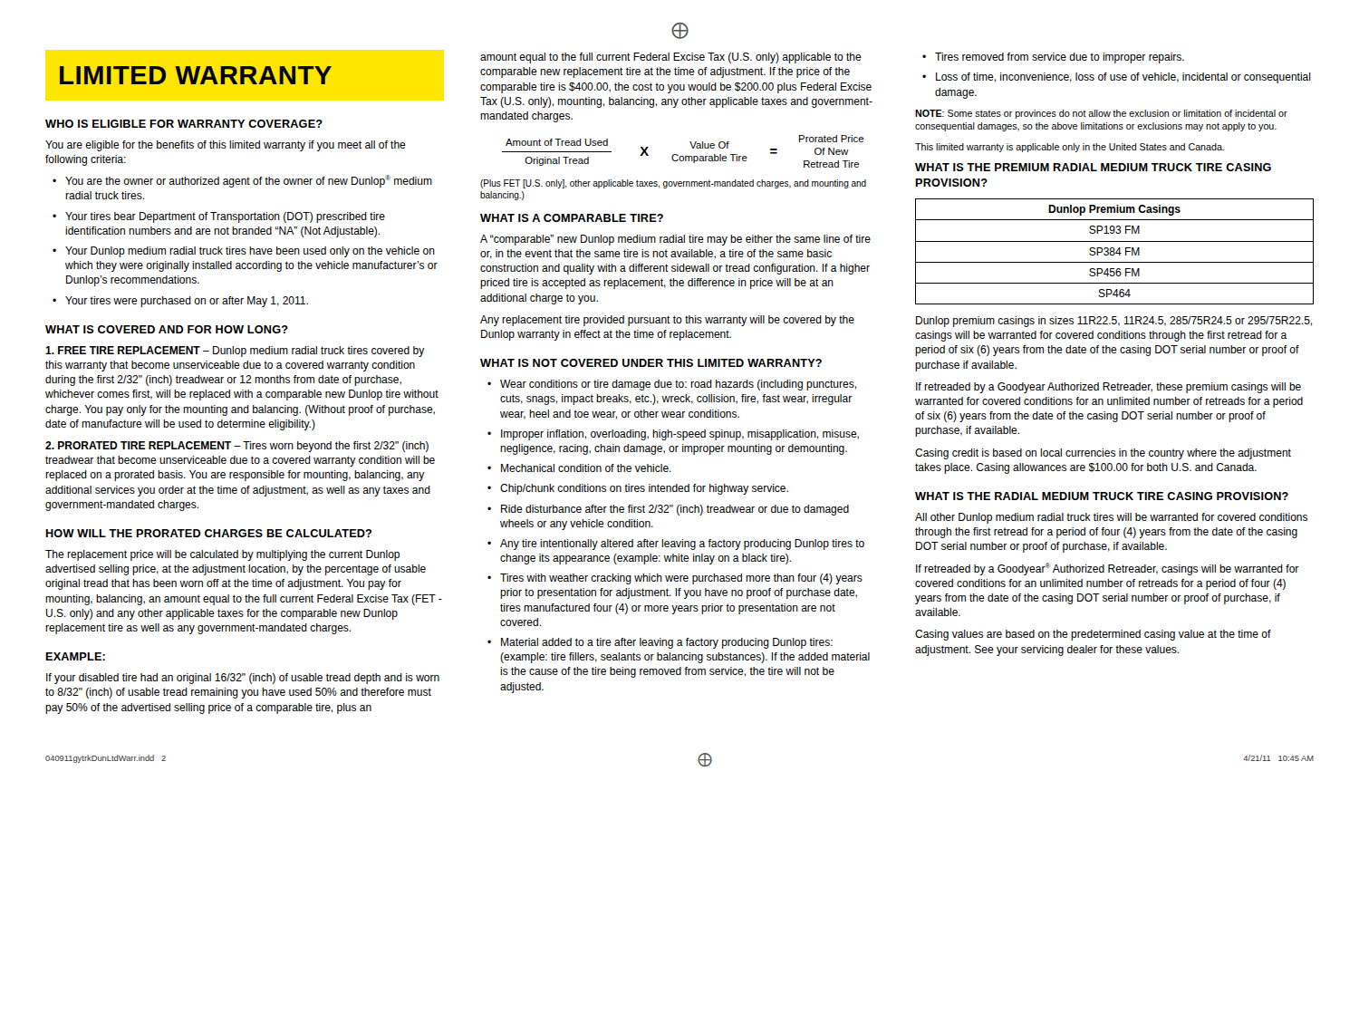⨁
LIMITED WARRANTY
WHO IS ELIGIBLE FOR WARRANTY COVERAGE?
You are eligible for the benefits of this limited warranty if you meet all of the following criteria:
You are the owner or authorized agent of the owner of new Dunlop® medium radial truck tires.
Your tires bear Department of Transportation (DOT) prescribed tire identification numbers and are not branded “NA” (Not Adjustable).
Your Dunlop medium radial truck tires have been used only on the vehicle on which they were originally installed according to the vehicle manufacturer’s or Dunlop’s recommendations.
Your tires were purchased on or after May 1, 2011.
WHAT IS COVERED AND FOR HOW LONG?
1. FREE TIRE REPLACEMENT – Dunlop medium radial truck tires covered by this warranty that become unserviceable due to a covered warranty condition during the first 2/32" (inch) treadwear or 12 months from date of purchase, whichever comes first, will be replaced with a comparable new Dunlop tire without charge. You pay only for the mounting and balancing. (Without proof of purchase, date of manufacture will be used to determine eligibility.)
2. PRORATED TIRE REPLACEMENT – Tires worn beyond the first 2/32" (inch) treadwear that become unserviceable due to a covered warranty condition will be replaced on a prorated basis. You are responsible for mounting, balancing, any additional services you order at the time of adjustment, as well as any taxes and government-mandated charges.
HOW WILL THE PRORATED CHARGES BE CALCULATED?
The replacement price will be calculated by multiplying the current Dunlop advertised selling price, at the adjustment location, by the percentage of usable original tread that has been worn off at the time of adjustment. You pay for mounting, balancing, an amount equal to the full current Federal Excise Tax (FET - U.S. only) and any other applicable taxes for the comparable new Dunlop replacement tire as well as any government-mandated charges.
EXAMPLE:
If your disabled tire had an original 16/32" (inch) of usable tread depth and is worn to 8/32" (inch) of usable tread remaining you have used 50% and therefore must pay 50% of the advertised selling price of a comparable tire, plus an
amount equal to the full current Federal Excise Tax (U.S. only) applicable to the comparable new replacement tire at the time of adjustment. If the price of the comparable tire is $400.00, the cost to you would be $200.00 plus Federal Excise Tax (U.S. only), mounting, balancing, any other applicable taxes and government-mandated charges.
| Amount of Tread Used Original Tread | X | Value Of Comparable Tire | = | Prorated Price Of New Retread Tire |
(Plus FET [U.S. only], other applicable taxes, government-mandated charges, and mounting and balancing.)
WHAT IS A COMPARABLE TIRE?
A “comparable” new Dunlop medium radial tire may be either the same line of tire or, in the event that the same tire is not available, a tire of the same basic construction and quality with a different sidewall or tread configuration. If a higher priced tire is accepted as replacement, the difference in price will be at an additional charge to you.
Any replacement tire provided pursuant to this warranty will be covered by the Dunlop warranty in effect at the time of replacement.
WHAT IS NOT COVERED UNDER THIS LIMITED WARRANTY?
Wear conditions or tire damage due to: road hazards (including punctures, cuts, snags, impact breaks, etc.), wreck, collision, fire, fast wear, irregular wear, heel and toe wear, or other wear conditions.
Improper inflation, overloading, high-speed spinup, misapplication, misuse, negligence, racing, chain damage, or improper mounting or demounting.
Mechanical condition of the vehicle.
Chip/chunk conditions on tires intended for highway service.
Ride disturbance after the first 2/32" (inch) treadwear or due to damaged wheels or any vehicle condition.
Any tire intentionally altered after leaving a factory producing Dunlop tires to change its appearance (example: white inlay on a black tire).
Tires with weather cracking which were purchased more than four (4) years prior to presentation for adjustment. If you have no proof of purchase date, tires manufactured four (4) or more years prior to presentation are not covered.
Material added to a tire after leaving a factory producing Dunlop tires: (example: tire fillers, sealants or balancing substances). If the added material is the cause of the tire being removed from service, the tire will not be adjusted.
Tires removed from service due to improper repairs.
Loss of time, inconvenience, loss of use of vehicle, incidental or consequential damage.
NOTE: Some states or provinces do not allow the exclusion or limitation of incidental or consequential damages, so the above limitations or exclusions may not apply to you.
This limited warranty is applicable only in the United States and Canada.
WHAT IS THE PREMIUM RADIAL MEDIUM TRUCK TIRE CASING PROVISION?
| Dunlop Premium Casings |
| --- |
| SP193 FM |
| SP384 FM |
| SP456 FM |
| SP464 |
Dunlop premium casings in sizes 11R22.5, 11R24.5, 285/75R24.5 or 295/75R22.5, casings will be warranted for covered conditions through the first retread for a period of six (6) years from the date of the casing DOT serial number or proof of purchase if available.
If retreaded by a Goodyear Authorized Retreader, these premium casings will be warranted for covered conditions for an unlimited number of retreads for a period of six (6) years from the date of the casing DOT serial number or proof of purchase, if available.
Casing credit is based on local currencies in the country where the adjustment takes place. Casing allowances are $100.00 for both U.S. and Canada.
WHAT IS THE RADIAL MEDIUM TRUCK TIRE CASING PROVISION?
All other Dunlop medium radial truck tires will be warranted for covered conditions through the first retread for a period of four (4) years from the date of the casing DOT serial number or proof of purchase, if available.
If retreaded by a Goodyear® Authorized Retreader, casings will be warranted for covered conditions for an unlimited number of retreads for a period of four (4) years from the date of the casing DOT serial number or proof of purchase, if available.
Casing values are based on the predetermined casing value at the time of adjustment. See your servicing dealer for these values.
040911gytrkDunLtdWarr.indd 2
⨁
4/21/11 10:45 AM